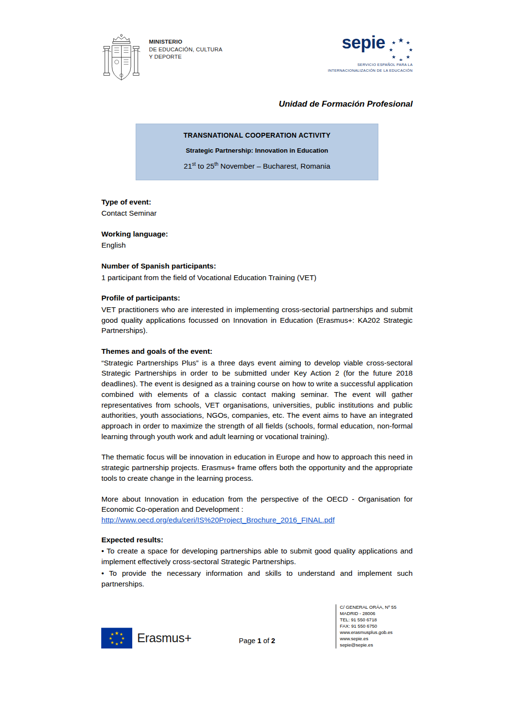MINISTERIO
DE EDUCACIÓN, CULTURA
Y DEPORTE
sepie
SERVICIO ESPAÑOL PARA LA
INTERNACIONALIZACIÓN DE LA EDUCACIÓN
Unidad de Formación Profesional
TRANSNATIONAL COOPERATION ACTIVITY
Strategic Partnership: Innovation in Education
21st to 25th November – Bucharest, Romania
Type of event:
Contact Seminar
Working language:
English
Number of Spanish participants:
1 participant from the field of Vocational Education Training (VET)
Profile of participants:
VET practitioners who are interested in implementing cross-sectorial partnerships and submit good quality applications focussed on Innovation in Education (Erasmus+: KA202 Strategic Partnerships).
Themes and goals of the event:
“Strategic Partnerships Plus” is a three days event aiming to develop viable cross-sectoral Strategic Partnerships in order to be submitted under Key Action 2 (for the future 2018 deadlines). The event is designed as a training course on how to write a successful application combined with elements of a classic contact making seminar. The event will gather representatives from schools, VET organisations, universities, public institutions and public authorities, youth associations, NGOs, companies, etc. The event aims to have an integrated approach in order to maximize the strength of all fields (schools, formal education, non-formal learning through youth work and adult learning or vocational training).
The thematic focus will be innovation in education in Europe and how to approach this need in strategic partnership projects. Erasmus+ frame offers both the opportunity and the appropriate tools to create change in the learning process.
More about Innovation in education from the perspective of the OECD - Organisation for Economic Co-operation and Development :
http://www.oecd.org/edu/ceri/IS%20Project_Brochure_2016_FINAL.pdf
Expected results:
• To create a space for developing partnerships able to submit good quality applications and implement effectively cross-sectoral Strategic Partnerships.
• To provide the necessary information and skills to understand and implement such partnerships.
Erasmus+
Page 1 of 2
C/ GENERAL ORÁA, Nº 55
MADRID - 28006
TEL: 91 550 6718
FAX: 91 550 6750
www.erasmusplus.gob.es
www.sepie.es
sepie@sepie.es